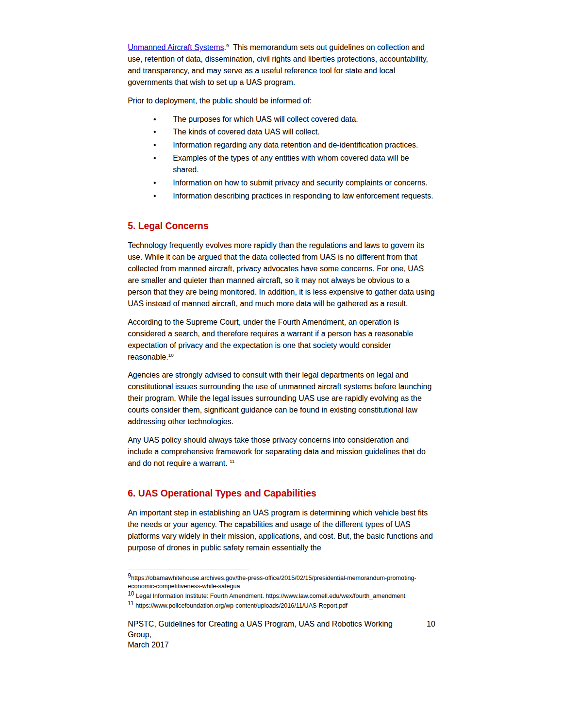Unmanned Aircraft Systems.9 This memorandum sets out guidelines on collection and use, retention of data, dissemination, civil rights and liberties protections, accountability, and transparency, and may serve as a useful reference tool for state and local governments that wish to set up a UAS program.
Prior to deployment, the public should be informed of:
The purposes for which UAS will collect covered data.
The kinds of covered data UAS will collect.
Information regarding any data retention and de-identification practices.
Examples of the types of any entities with whom covered data will be shared.
Information on how to submit privacy and security complaints or concerns.
Information describing practices in responding to law enforcement requests.
5. Legal Concerns
Technology frequently evolves more rapidly than the regulations and laws to govern its use. While it can be argued that the data collected from UAS is no different from that collected from manned aircraft, privacy advocates have some concerns. For one, UAS are smaller and quieter than manned aircraft, so it may not always be obvious to a person that they are being monitored. In addition, it is less expensive to gather data using UAS instead of manned aircraft, and much more data will be gathered as a result.
According to the Supreme Court, under the Fourth Amendment, an operation is considered a search, and therefore requires a warrant if a person has a reasonable expectation of privacy and the expectation is one that society would consider reasonable.10
Agencies are strongly advised to consult with their legal departments on legal and constitutional issues surrounding the use of unmanned aircraft systems before launching their program. While the legal issues surrounding UAS use are rapidly evolving as the courts consider them, significant guidance can be found in existing constitutional law addressing other technologies.
Any UAS policy should always take those privacy concerns into consideration and include a comprehensive framework for separating data and mission guidelines that do and do not require a warrant. 11
6. UAS Operational Types and Capabilities
An important step in establishing an UAS program is determining which vehicle best fits the needs or your agency. The capabilities and usage of the different types of UAS platforms vary widely in their mission, applications, and cost. But, the basic functions and purpose of drones in public safety remain essentially the
9https://obamawhitehouse.archives.gov/the-press-office/2015/02/15/presidential-memorandum-promoting-economic-competitiveness-while-safegua
10 Legal Information Institute: Fourth Amendment. https://www.law.cornell.edu/wex/fourth_amendment
11 https://www.policefoundation.org/wp-content/uploads/2016/11/UAS-Report.pdf
NPSTC, Guidelines for Creating a UAS Program, UAS and Robotics Working Group,
March 2017
10